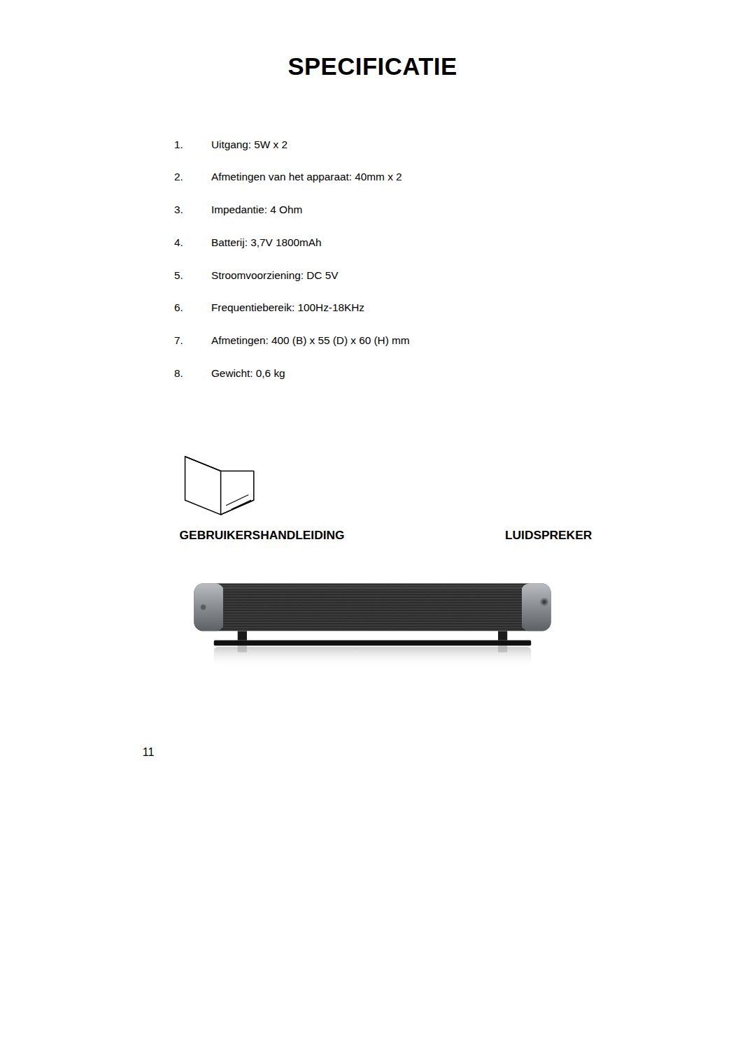SPECIFICATIE
Uitgang: 5W x 2
Afmetingen van het apparaat: 40mm x 2
Impedantie: 4 Ohm
Batterij: 3,7V 1800mAh
Stroomvoorziening: DC 5V
Frequentiebereik: 100Hz-18KHz
Afmetingen: 400 (B) x 55 (D) x 60 (H) mm
Gewicht: 0,6 kg
GEBRUIKERSHANDLEIDING LUIDSPREKER
11